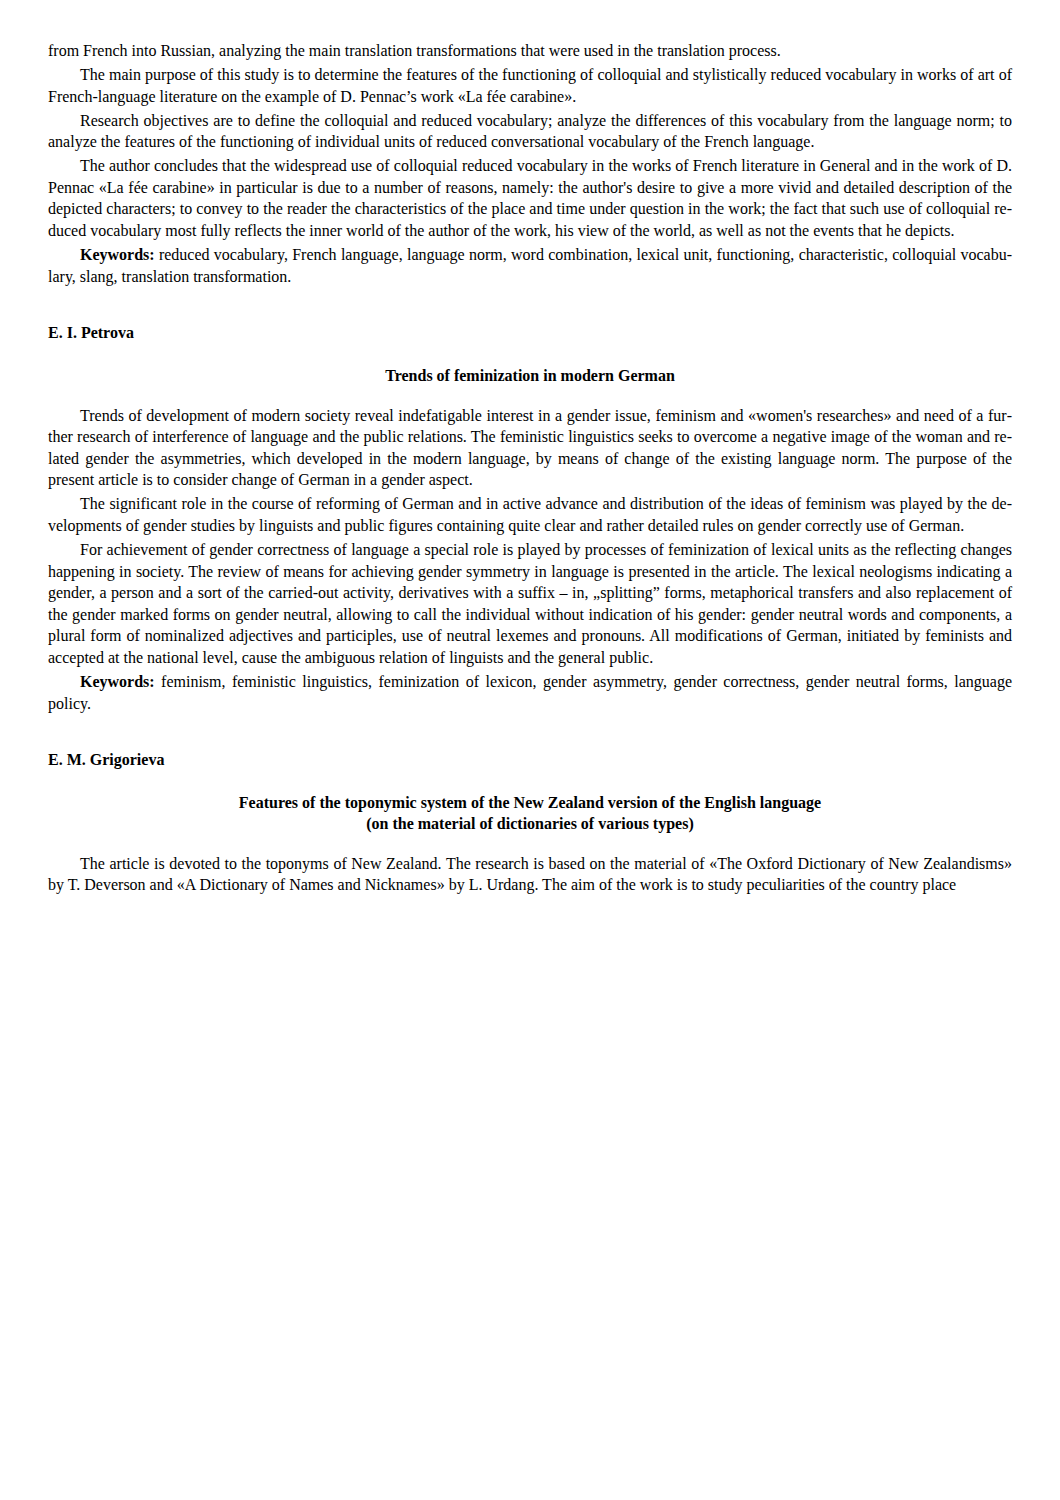from French into Russian, analyzing the main translation transformations that were used in the translation process.
The main purpose of this study is to determine the features of the functioning of colloquial and stylistically reduced vocabulary in works of art of French-language literature on the example of D. Pennac’s work «La fée carabine».
Research objectives are to define the colloquial and reduced vocabulary; analyze the differences of this vocabulary from the language norm; to analyze the features of the functioning of individual units of reduced conversational vocabulary of the French language.
The author concludes that the widespread use of colloquial reduced vocabulary in the works of French literature in General and in the work of D. Pennac «La fée carabine» in particular is due to a number of reasons, namely: the author's desire to give a more vivid and detailed description of the depicted characters; to convey to the reader the characteristics of the place and time under question in the work; the fact that such use of colloquial reduced vocabulary most fully reflects the inner world of the author of the work, his view of the world, as well as not the events that he depicts.
Keywords: reduced vocabulary, French language, language norm, word combination, lexical unit, functioning, characteristic, colloquial vocabulary, slang, translation transformation.
E. I. Petrova
Trends of feminization in modern German
Trends of development of modern society reveal indefatigable interest in a gender issue, feminism and «women's researches» and need of a further research of interference of language and the public relations. The feministic linguistics seeks to overcome a negative image of the woman and related gender the asymmetries, which developed in the modern language, by means of change of the existing language norm. The purpose of the present article is to consider change of German in a gender aspect.
The significant role in the course of reforming of German and in active advance and distribution of the ideas of feminism was played by the developments of gender studies by linguists and public figures containing quite clear and rather detailed rules on gender correctly use of German.
For achievement of gender correctness of language a special role is played by processes of feminization of lexical units as the reflecting changes happening in society. The review of means for achieving gender symmetry in language is presented in the article. The lexical neologisms indicating a gender, a person and a sort of the carried-out activity, derivatives with a suffix – in, „splitting” forms, metaphorical transfers and also replacement of the gender marked forms on gender neutral, allowing to call the individual without indication of his gender: gender neutral words and components, a plural form of nominalized adjectives and participles, use of neutral lexemes and pronouns. All modifications of German, initiated by feminists and accepted at the national level, cause the ambiguous relation of linguists and the general public.
Keywords: feminism, feministic linguistics, feminization of lexicon, gender asymmetry, gender correctness, gender neutral forms, language policy.
E. M. Grigorieva
Features of the toponymic system of the New Zealand version of the English language
(on the material of dictionaries of various types)
The article is devoted to the toponyms of New Zealand. The research is based on the material of «The Oxford Dictionary of New Zealandisms» by T. Deverson and «A Dictionary of Names and Nicknames» by L. Urdang. The aim of the work is to study peculiarities of the country place